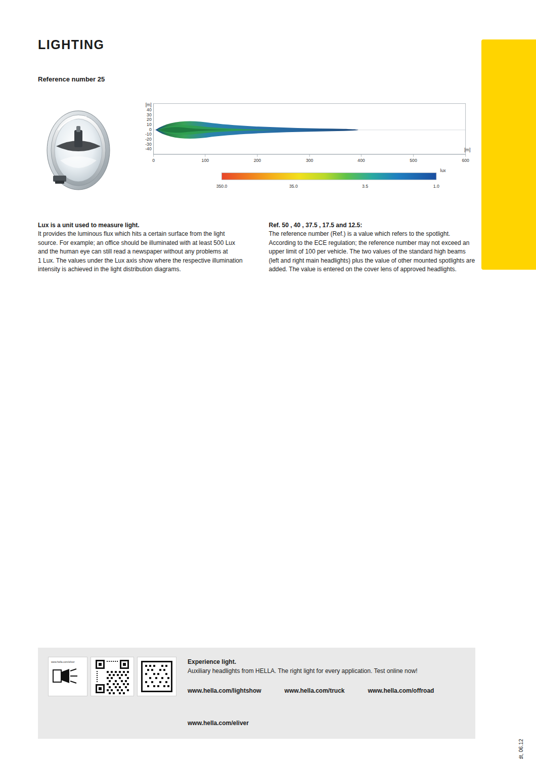LIGHTING
Reference number 25
[m] 40 30 20 10 0 -10 -20 -30 -40 0 100 200 300 400 500 600 [m] lux 350.0 35.0 3.5 1.0
Lux is a unit used to measure light.
It provides the luminous flux which hits a certain surface from the light source. For example; an office should be illuminated with at least 500 Lux and the human eye can still read a newspaper without any problems at 1 Lux. The values under the Lux axis show where the respective illumination intensity is achieved in the light distribution diagrams.
Ref. 50 , 40 , 37.5 , 17.5 and 12.5:
The reference number (Ref.) is a value which refers to the spotlight. According to the ECE regulation; the reference number may not exceed an upper limit of 100 per vehicle. The two values of the standard high beams (left and right main headlights) plus the value of other mounted spotlights are added. The value is entered on the cover lens of approved headlights.
www.hella.com/eliver
Experience light.
Auxiliary headlights from HELLA. The right light for every application. Test online now!
www.hella.com/lightshow www.hella.com/truck www.hella.com/offroad www.hella.com/eliver
© HELLA KGaA Hueck & Co., Lippstadt, 06.12